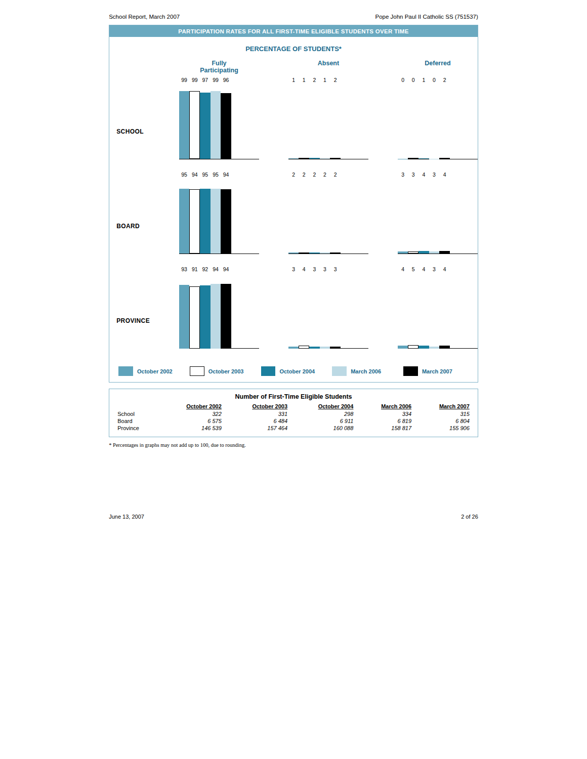School Report, March 2007
Pope John Paul II Catholic SS (751537)
PARTICIPATION RATES FOR ALL FIRST-TIME ELIGIBLE STUDENTS OVER TIME
PERCENTAGE OF STUDENTS*
Fully
Participating
Absent
Deferred
SCHOOL
99
99
97
99
96
1
1
2
1
2
0
0
1
0
2
BOARD
95
94
95
95
94
2
2
2
2
2
3
3
4
3
4
PROVINCE
93
91
92
94
94
3
4
3
3
3
4
5
4
3
4
October 2002
October 2003
October 2004
March 2006
March 2007
Number of First-Time Eligible Students
| | October 2002 | October 2003 | October 2004 | March 2006 | March 2007 |
| --- | --- | --- | --- | --- | --- |
| School | 322 | 331 | 298 | 334 | 315 |
| Board | 6 575 | 6 484 | 6 911 | 6 819 | 6 804 |
| Province | 146 539 | 157 464 | 160 088 | 158 817 | 155 906 |
* Percentages in graphs may not add up to 100, due to rounding.
June 13, 2007
2 of 26